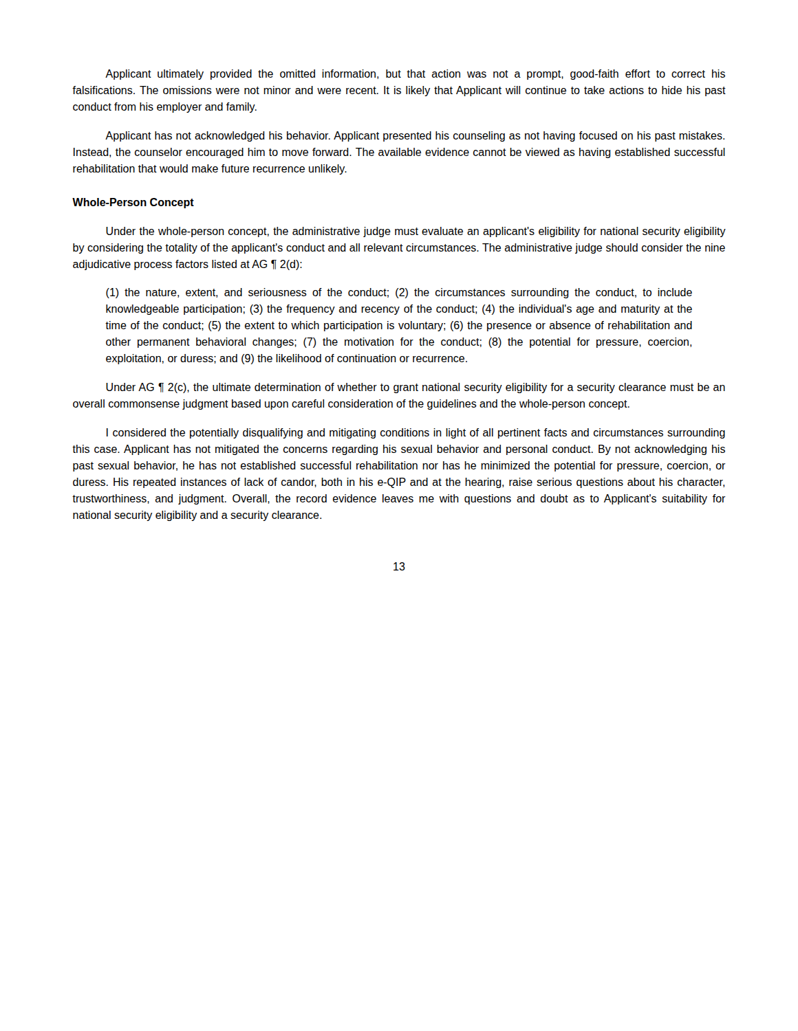Applicant ultimately provided the omitted information, but that action was not a prompt, good-faith effort to correct his falsifications. The omissions were not minor and were recent. It is likely that Applicant will continue to take actions to hide his past conduct from his employer and family.
Applicant has not acknowledged his behavior. Applicant presented his counseling as not having focused on his past mistakes. Instead, the counselor encouraged him to move forward. The available evidence cannot be viewed as having established successful rehabilitation that would make future recurrence unlikely.
Whole-Person Concept
Under the whole-person concept, the administrative judge must evaluate an applicant's eligibility for national security eligibility by considering the totality of the applicant's conduct and all relevant circumstances. The administrative judge should consider the nine adjudicative process factors listed at AG ¶ 2(d):
(1) the nature, extent, and seriousness of the conduct; (2) the circumstances surrounding the conduct, to include knowledgeable participation; (3) the frequency and recency of the conduct; (4) the individual's age and maturity at the time of the conduct; (5) the extent to which participation is voluntary; (6) the presence or absence of rehabilitation and other permanent behavioral changes; (7) the motivation for the conduct; (8) the potential for pressure, coercion, exploitation, or duress; and (9) the likelihood of continuation or recurrence.
Under AG ¶ 2(c), the ultimate determination of whether to grant national security eligibility for a security clearance must be an overall commonsense judgment based upon careful consideration of the guidelines and the whole-person concept.
I considered the potentially disqualifying and mitigating conditions in light of all pertinent facts and circumstances surrounding this case. Applicant has not mitigated the concerns regarding his sexual behavior and personal conduct. By not acknowledging his past sexual behavior, he has not established successful rehabilitation nor has he minimized the potential for pressure, coercion, or duress. His repeated instances of lack of candor, both in his e-QIP and at the hearing, raise serious questions about his character, trustworthiness, and judgment. Overall, the record evidence leaves me with questions and doubt as to Applicant's suitability for national security eligibility and a security clearance.
13